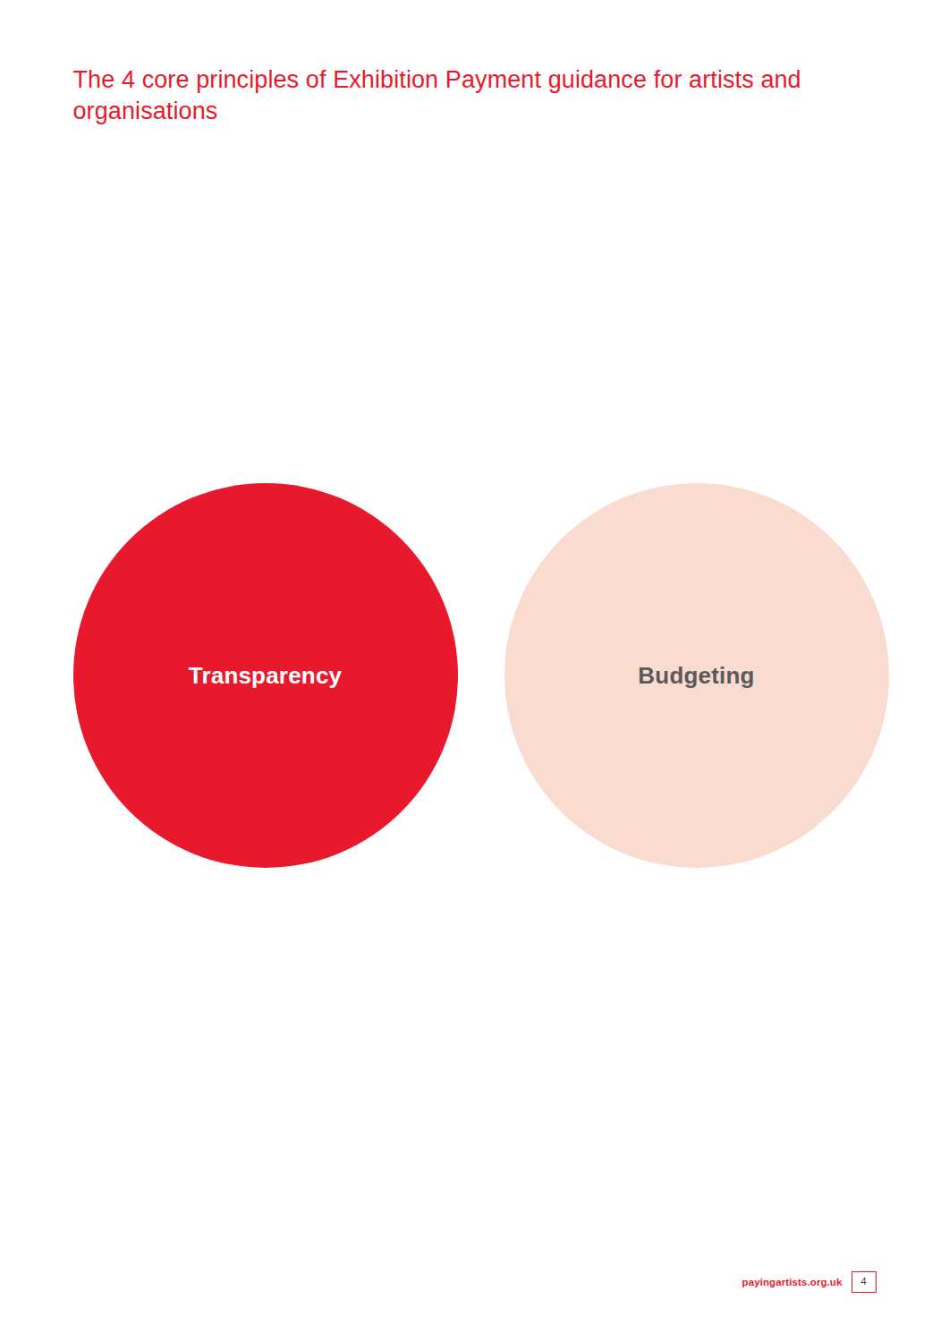The 4 core principles of Exhibition Payment guidance for artists and organisations
Transparency
Budgeting
payingartists.org.uk 4